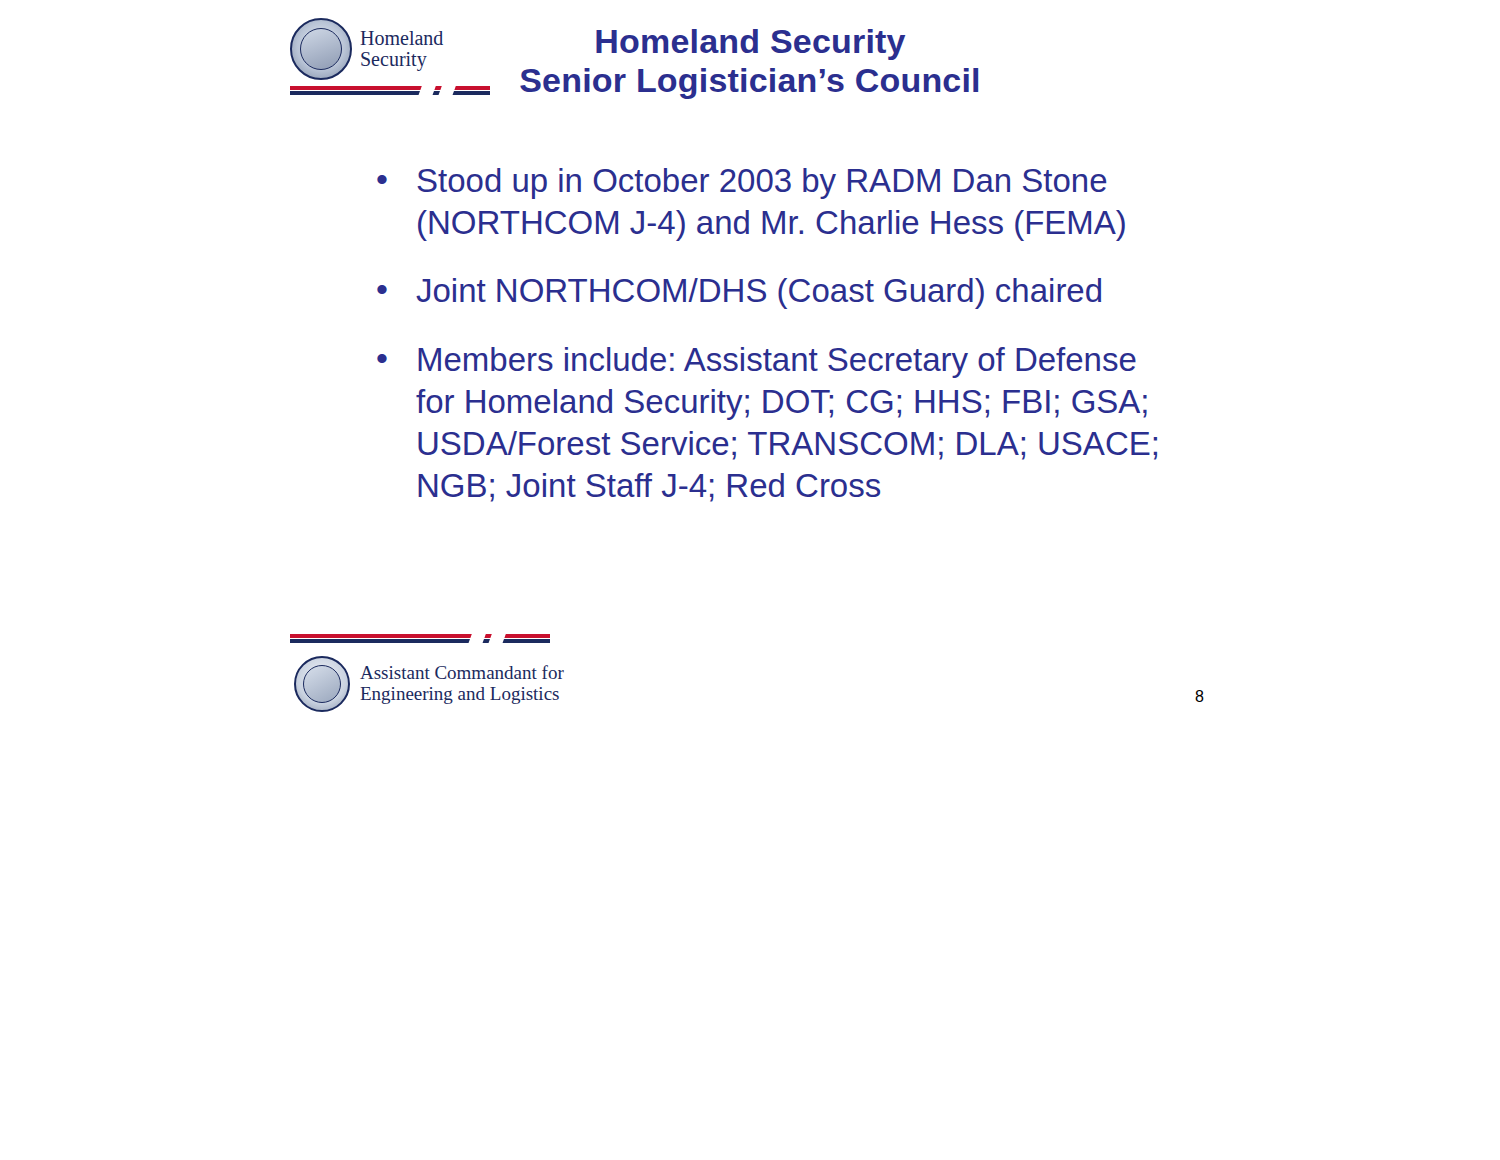Homeland
Security
Homeland Security
Senior Logistician’s Council
Stood up in October 2003 by RADM Dan Stone (NORTHCOM J-4) and Mr. Charlie Hess (FEMA)
Joint NORTHCOM/DHS (Coast Guard) chaired
Members include: Assistant Secretary of Defense for Homeland Security; DOT; CG; HHS; FBI; GSA; USDA/Forest Service; TRANSCOM; DLA; USACE; NGB; Joint Staff J-4; Red Cross
Assistant Commandant for
Engineering and Logistics
8